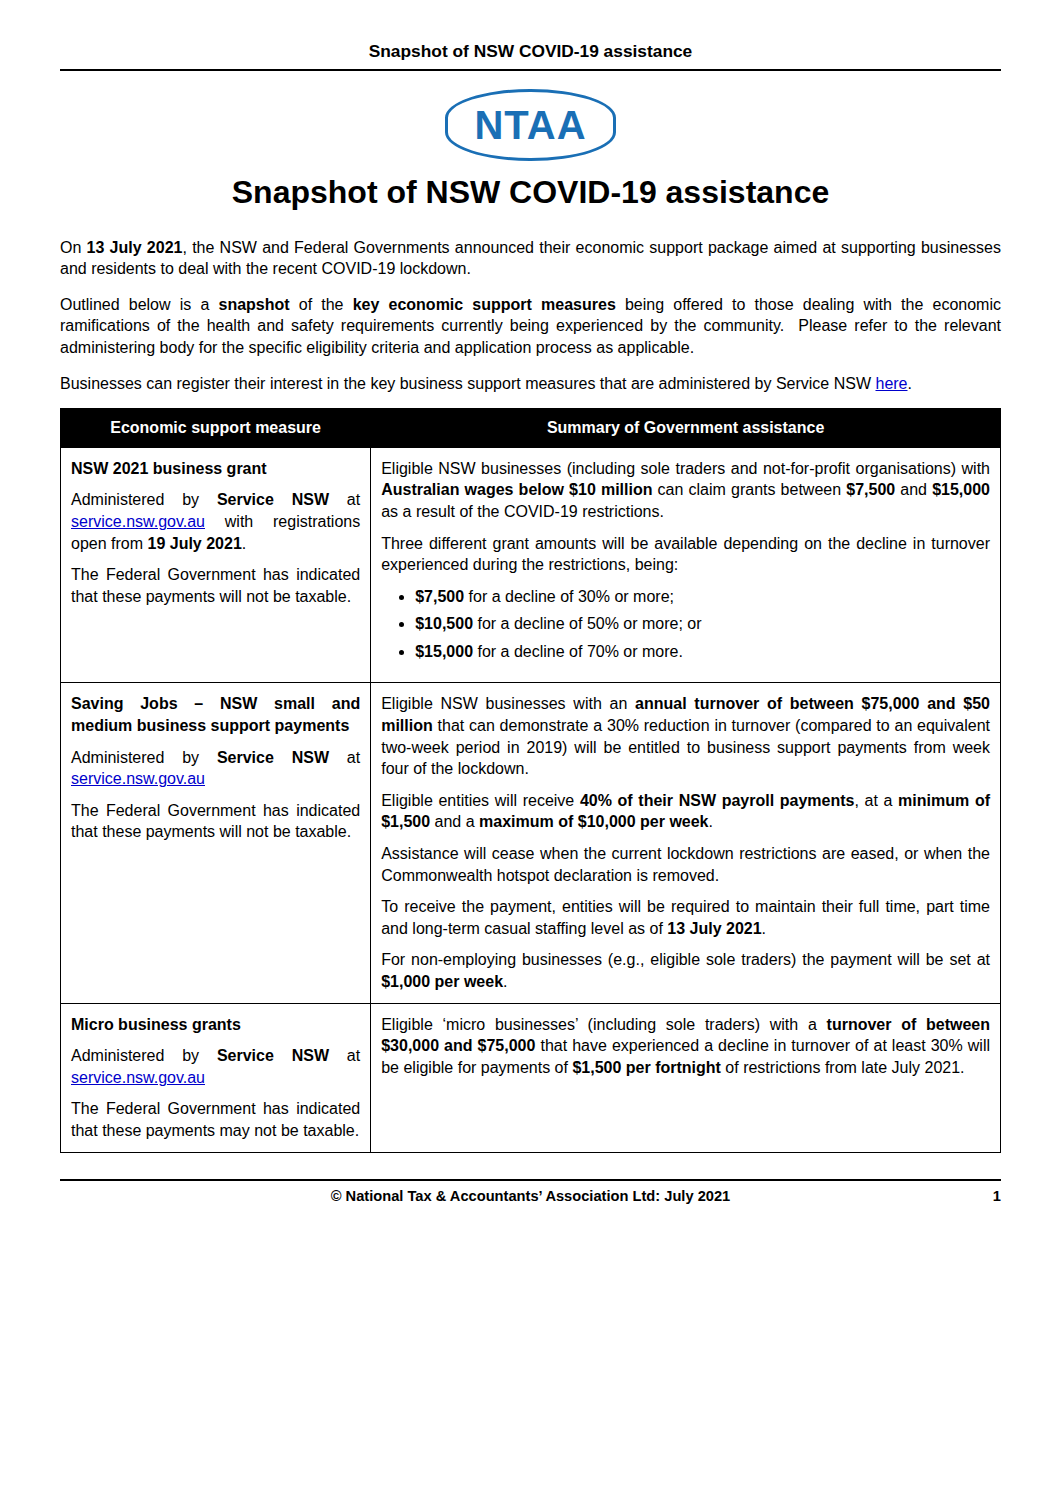Snapshot of NSW COVID-19 assistance
NTAA
Snapshot of NSW COVID-19 assistance
On 13 July 2021, the NSW and Federal Governments announced their economic support package aimed at supporting businesses and residents to deal with the recent COVID-19 lockdown.
Outlined below is a snapshot of the key economic support measures being offered to those dealing with the economic ramifications of the health and safety requirements currently being experienced by the community. Please refer to the relevant administering body for the specific eligibility criteria and application process as applicable.
Businesses can register their interest in the key business support measures that are administered by Service NSW here.
| Economic support measure | Summary of Government assistance |
| --- | --- |
| NSW 2021 business grant Administered by Service NSW at service.nsw.gov.au with registrations open from 19 July 2021 . The Federal Government has indicated that these payments will not be taxable. | Eligible NSW businesses (including sole traders and not-for-profit organisations) with Australian wages below $10 million can claim grants between $7,500 and $15,000 as a result of the COVID-19 restrictions. Three different grant amounts will be available depending on the decline in turnover experienced during the restrictions, being: $7,500 for a decline of 30% or more; $10,500 for a decline of 50% or more; or $15,000 for a decline of 70% or more. |
| Saving Jobs – NSW small and medium business support payments Administered by Service NSW at service.nsw.gov.au The Federal Government has indicated that these payments will not be taxable. | Eligible NSW businesses with an annual turnover of between $75,000 and $50 million that can demonstrate a 30% reduction in turnover (compared to an equivalent two-week period in 2019) will be entitled to business support payments from week four of the lockdown. Eligible entities will receive 40% of their NSW payroll payments , at a minimum of $1,500 and a maximum of $10,000 per week . Assistance will cease when the current lockdown restrictions are eased, or when the Commonwealth hotspot declaration is removed. To receive the payment, entities will be required to maintain their full time, part time and long-term casual staffing level as of 13 July 2021 . For non-employing businesses (e.g., eligible sole traders) the payment will be set at $1,000 per week . |
| Micro business grants Administered by Service NSW at service.nsw.gov.au The Federal Government has indicated that these payments may not be taxable. | Eligible ‘micro businesses’ (including sole traders) with a turnover of between $30,000 and $75,000 that have experienced a decline in turnover of at least 30% will be eligible for payments of $1,500 per fortnight of restrictions from late July 2021. |
© National Tax & Accountants’ Association Ltd: July 2021 1